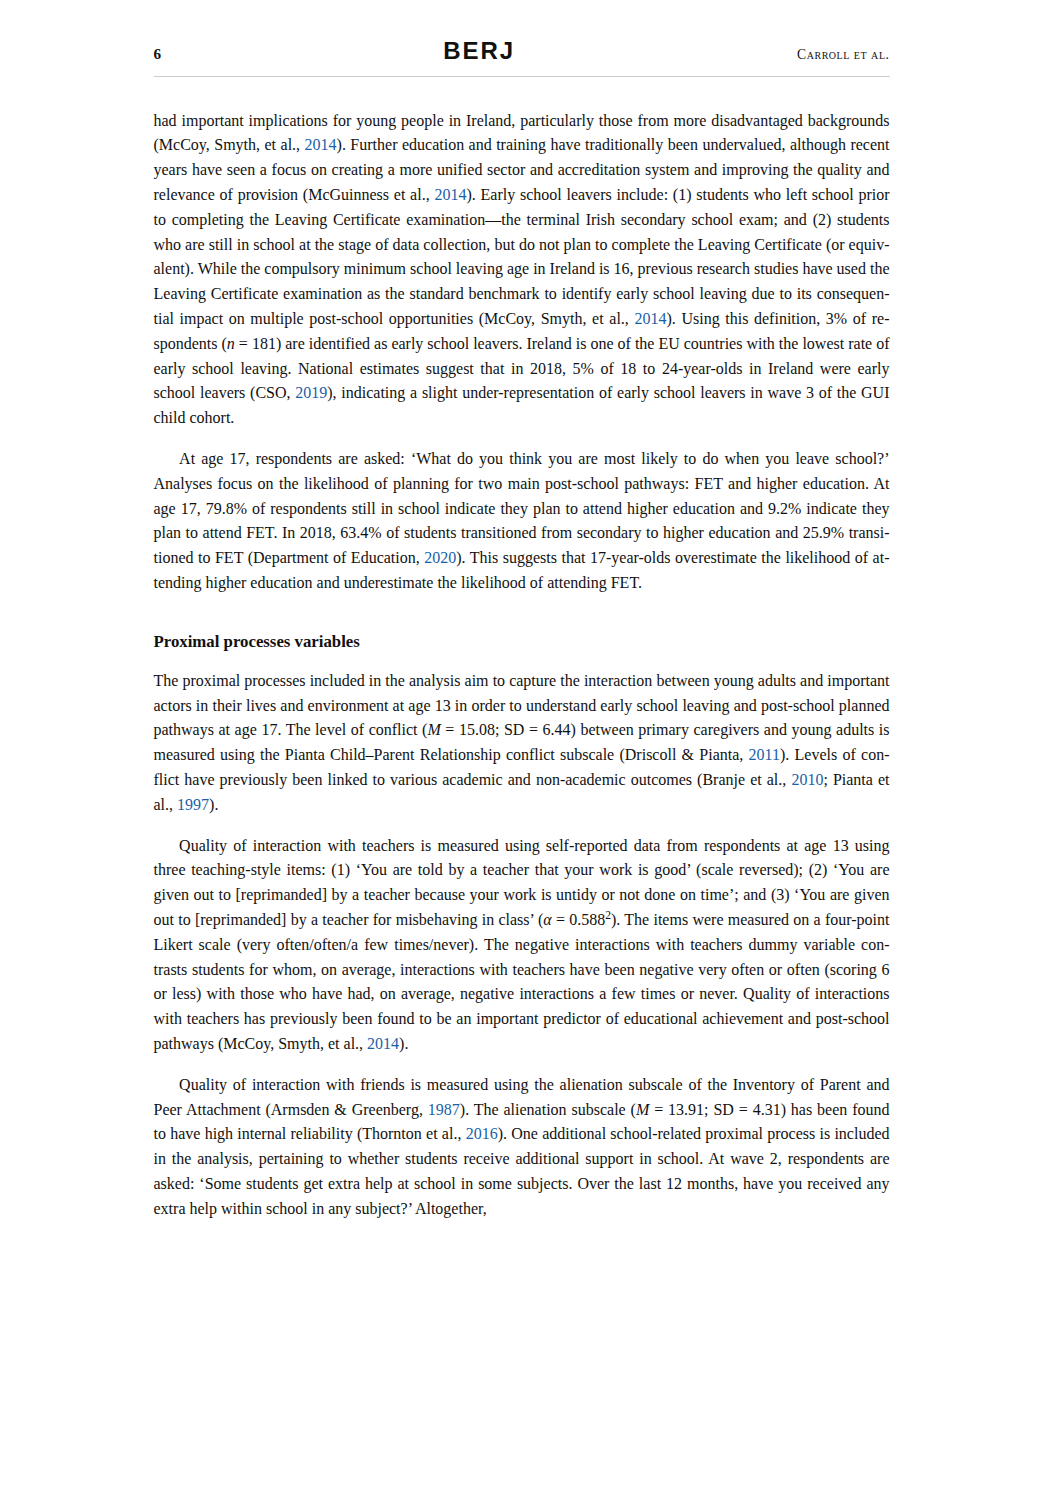6 BERJ Carroll et al.
had important implications for young people in Ireland, particularly those from more disadvantaged backgrounds (McCoy, Smyth, et al., 2014). Further education and training have traditionally been undervalued, although recent years have seen a focus on creating a more unified sector and accreditation system and improving the quality and relevance of provision (McGuinness et al., 2014). Early school leavers include: (1) students who left school prior to completing the Leaving Certificate examination—the terminal Irish secondary school exam; and (2) students who are still in school at the stage of data collection, but do not plan to complete the Leaving Certificate (or equivalent). While the compulsory minimum school leaving age in Ireland is 16, previous research studies have used the Leaving Certificate examination as the standard benchmark to identify early school leaving due to its consequential impact on multiple post-school opportunities (McCoy, Smyth, et al., 2014). Using this definition, 3% of respondents (n = 181) are identified as early school leavers. Ireland is one of the EU countries with the lowest rate of early school leaving. National estimates suggest that in 2018, 5% of 18 to 24-year-olds in Ireland were early school leavers (CSO, 2019), indicating a slight under-representation of early school leavers in wave 3 of the GUI child cohort.
At age 17, respondents are asked: ‘What do you think you are most likely to do when you leave school?’ Analyses focus on the likelihood of planning for two main post-school pathways: FET and higher education. At age 17, 79.8% of respondents still in school indicate they plan to attend higher education and 9.2% indicate they plan to attend FET. In 2018, 63.4% of students transitioned from secondary to higher education and 25.9% transitioned to FET (Department of Education, 2020). This suggests that 17-year-olds overestimate the likelihood of attending higher education and underestimate the likelihood of attending FET.
Proximal processes variables
The proximal processes included in the analysis aim to capture the interaction between young adults and important actors in their lives and environment at age 13 in order to understand early school leaving and post-school planned pathways at age 17. The level of conflict (M = 15.08; SD = 6.44) between primary caregivers and young adults is measured using the Pianta Child–Parent Relationship conflict subscale (Driscoll & Pianta, 2011). Levels of conflict have previously been linked to various academic and non-academic outcomes (Branje et al., 2010; Pianta et al., 1997).
Quality of interaction with teachers is measured using self-reported data from respondents at age 13 using three teaching-style items: (1) ‘You are told by a teacher that your work is good’ (scale reversed); (2) ‘You are given out to [reprimanded] by a teacher because your work is untidy or not done on time’; and (3) ‘You are given out to [reprimanded] by a teacher for misbehaving in class’ (α = 0.5882). The items were measured on a four-point Likert scale (very often/often/a few times/never). The negative interactions with teachers dummy variable contrasts students for whom, on average, interactions with teachers have been negative very often or often (scoring 6 or less) with those who have had, on average, negative interactions a few times or never. Quality of interactions with teachers has previously been found to be an important predictor of educational achievement and post-school pathways (McCoy, Smyth, et al., 2014).
Quality of interaction with friends is measured using the alienation subscale of the Inventory of Parent and Peer Attachment (Armsden & Greenberg, 1987). The alienation subscale (M = 13.91; SD = 4.31) has been found to have high internal reliability (Thornton et al., 2016). One additional school-related proximal process is included in the analysis, pertaining to whether students receive additional support in school. At wave 2, respondents are asked: ‘Some students get extra help at school in some subjects. Over the last 12 months, have you received any extra help within school in any subject?’ Altogether,